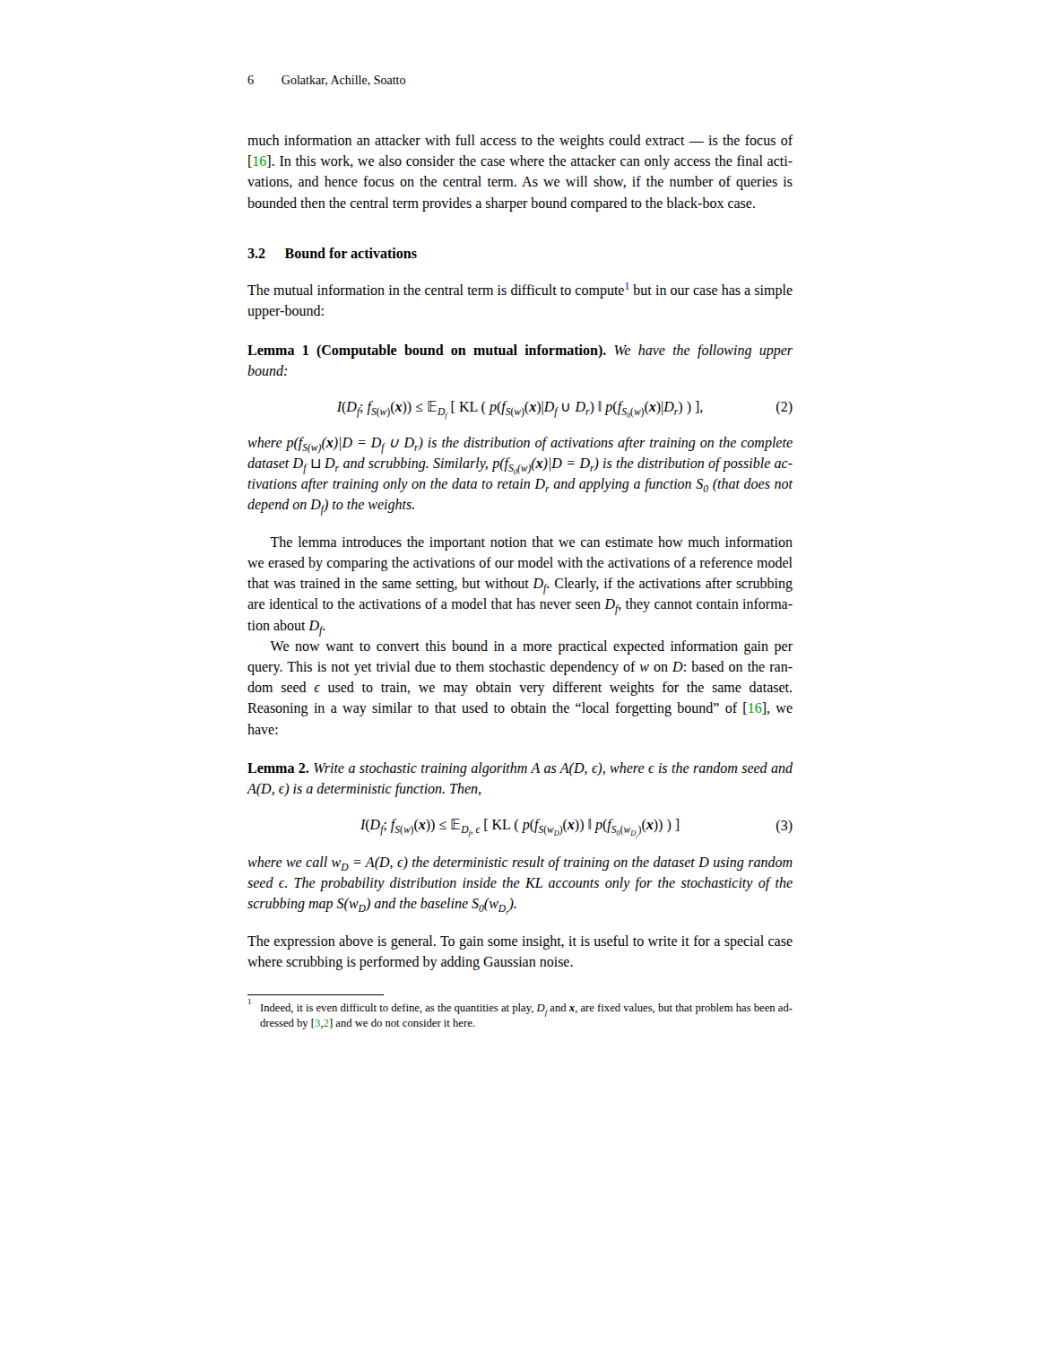6 Golatkar, Achille, Soatto
much information an attacker with full access to the weights could extract — is the focus of [16]. In this work, we also consider the case where the attacker can only access the final activations, and hence focus on the central term. As we will show, if the number of queries is bounded then the central term provides a sharper bound compared to the black-box case.
3.2 Bound for activations
The mutual information in the central term is difficult to compute1 but in our case has a simple upper-bound:
Lemma 1 (Computable bound on mutual information). We have the following upper bound:
I(Df; fS(w)(x)) ≤ 𝔼Df [ KL ( p(fS(w)(x)|Df ∪ Dr) ‖ p(fS0(w)(x)|Dr) ) ],
(2)
where p(fS(w)(x)|D = Df ∪ Dr) is the distribution of activations after training on the complete dataset Df ⊔ Dr and scrubbing. Similarly, p(fS0(w)(x)|D = Dr) is the distribution of possible activations after training only on the data to retain Dr and applying a function S0 (that does not depend on Df) to the weights.
The lemma introduces the important notion that we can estimate how much information we erased by comparing the activations of our model with the activations of a reference model that was trained in the same setting, but without Df. Clearly, if the activations after scrubbing are identical to the activations of a model that has never seen Df, they cannot contain information about Df.
We now want to convert this bound in a more practical expected information gain per query. This is not yet trivial due to them stochastic dependency of w on D: based on the random seed ϵ used to train, we may obtain very different weights for the same dataset. Reasoning in a way similar to that used to obtain the “local forgetting bound” of [16], we have:
Lemma 2. Write a stochastic training algorithm A as A(D, ϵ), where ϵ is the random seed and A(D, ϵ) is a deterministic function. Then,
I(Df; fS(w)(x)) ≤ 𝔼Df, ϵ [ KL ( p(fS(wD)(x)) ‖ p(fS0(wDr)(x)) ) ]
(3)
where we call wD = A(D, ϵ) the deterministic result of training on the dataset D using random seed ϵ. The probability distribution inside the KL accounts only for the stochasticity of the scrubbing map S(wD) and the baseline S0(wDr).
The expression above is general. To gain some insight, it is useful to write it for a special case where scrubbing is performed by adding Gaussian noise.
1 Indeed, it is even difficult to define, as the quantities at play, Df and x, are fixed values, but that problem has been addressed by [3,2] and we do not consider it here.